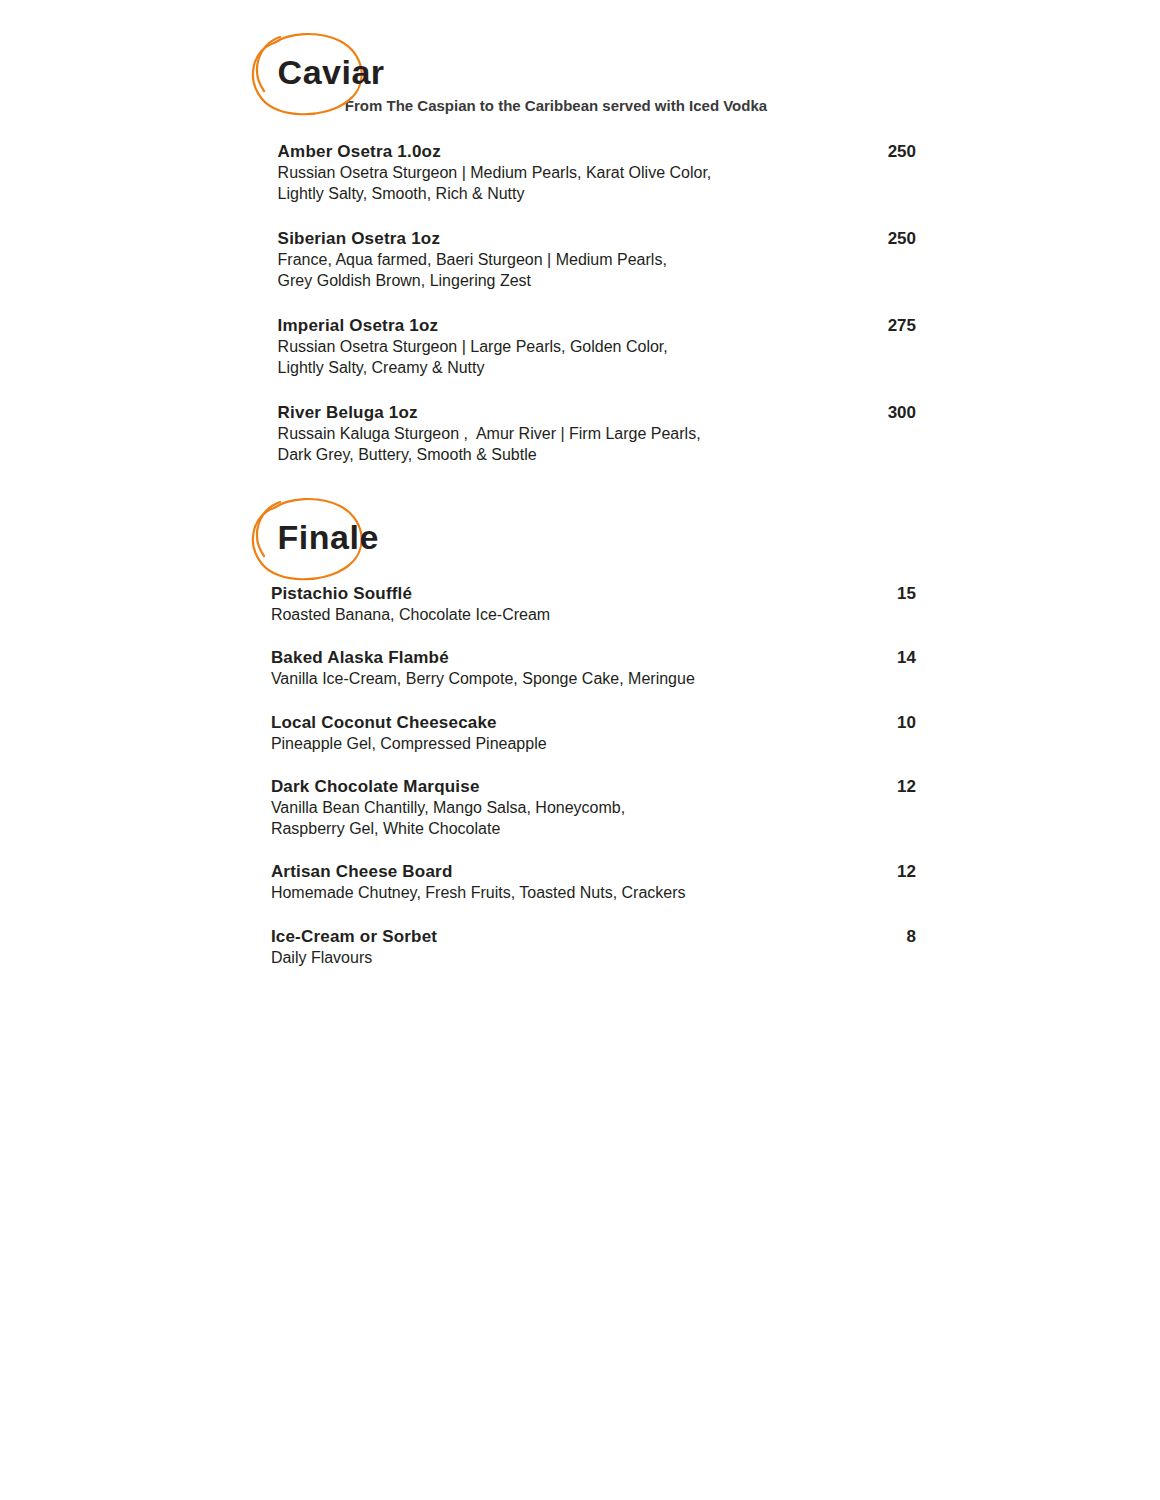Caviar
From The Caspian to the Caribbean served with Iced Vodka
Amber Osetra 1.0oz 250
Russian Osetra Sturgeon | Medium Pearls, Karat Olive Color,
Lightly Salty, Smooth, Rich & Nutty
Siberian Osetra 1oz 250
France, Aqua farmed, Baeri Sturgeon | Medium Pearls,
Grey Goldish Brown, Lingering Zest
Imperial Osetra 1oz 275
Russian Osetra Sturgeon | Large Pearls, Golden Color,
Lightly Salty, Creamy & Nutty
River Beluga 1oz 300
Russain Kaluga Sturgeon , Amur River | Firm Large Pearls,
Dark Grey, Buttery, Smooth & Subtle
Finale
Pistachio Soufflé 15
Roasted Banana, Chocolate Ice-Cream
Baked Alaska Flambé 14
Vanilla Ice-Cream, Berry Compote, Sponge Cake, Meringue
Local Coconut Cheesecake 10
Pineapple Gel, Compressed Pineapple
Dark Chocolate Marquise 12
Vanilla Bean Chantilly, Mango Salsa, Honeycomb,
Raspberry Gel, White Chocolate
Artisan Cheese Board 12
Homemade Chutney, Fresh Fruits, Toasted Nuts, Crackers
Ice-Cream or Sorbet 8
Daily Flavours